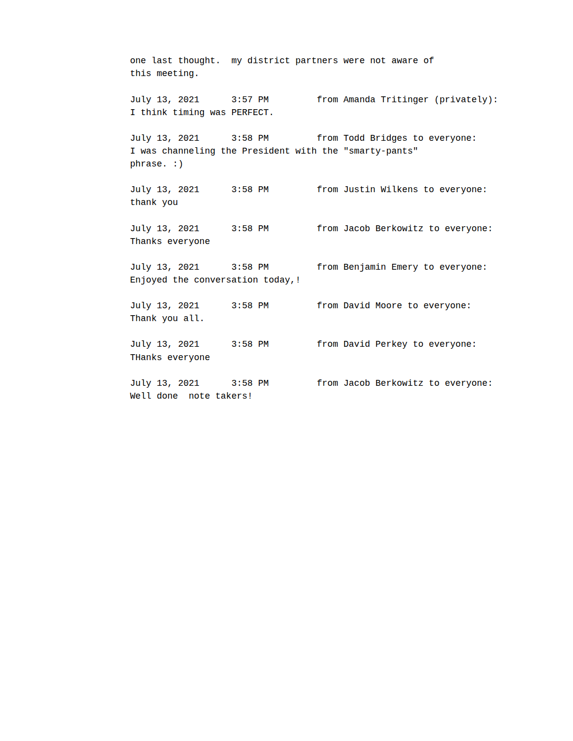one last thought. my district partners were not aware of this meeting.
July 13, 2021 3:57 PM from Amanda Tritinger (privately): I think timing was PERFECT.
July 13, 2021 3:58 PM from Todd Bridges to everyone: I was channeling the President with the "smarty-pants" phrase. :)
July 13, 2021 3:58 PM from Justin Wilkens to everyone: thank you
July 13, 2021 3:58 PM from Jacob Berkowitz to everyone: Thanks everyone
July 13, 2021 3:58 PM from Benjamin Emery to everyone: Enjoyed the conversation today,!
July 13, 2021 3:58 PM from David Moore to everyone: Thank you all.
July 13, 2021 3:58 PM from David Perkey to everyone: THanks everyone
July 13, 2021 3:58 PM from Jacob Berkowitz to everyone: Well done note takers!